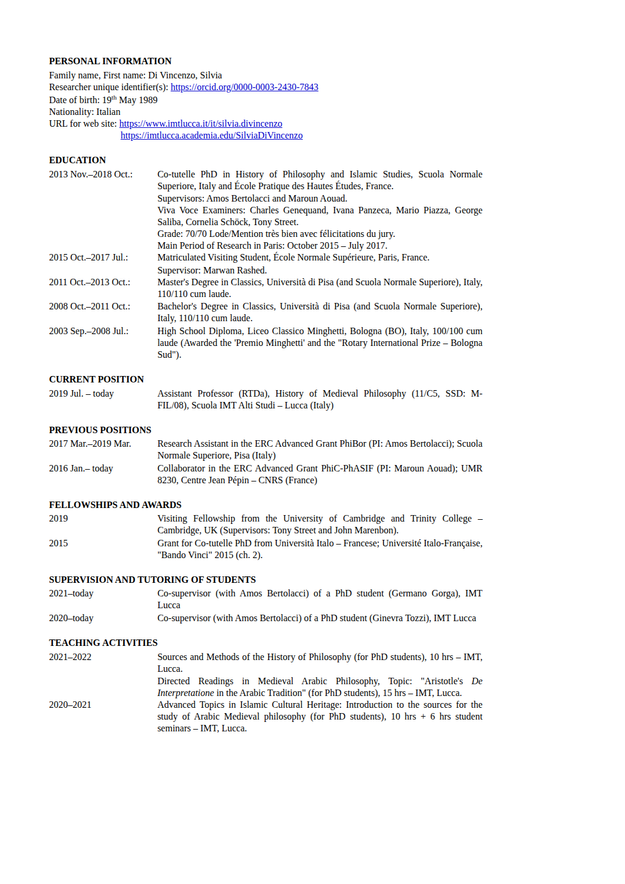Personal Information
Family name, First name: Di Vincenzo, Silvia
Researcher unique identifier(s): https://orcid.org/0000-0003-2430-7843
Date of birth: 19th May 1989
Nationality: Italian
URL for web site: https://www.imtlucca.it/it/silvia.divincenzo
https://imtlucca.academia.edu/SilviaDiVincenzo
Education
2013 Nov.–2018 Oct.:
Co-tutelle PhD in History of Philosophy and Islamic Studies, Scuola Normale Superiore, Italy and École Pratique des Hautes Études, France.
Supervisors: Amos Bertolacci and Maroun Aouad.
Viva Voce Examiners: Charles Genequand, Ivana Panzeca, Mario Piazza, George Saliba, Cornelia Schöck, Tony Street.
Grade: 70/70 Lode/Mention très bien avec félicitations du jury.
Main Period of Research in Paris: October 2015 – July 2017.
2015 Oct.–2017 Jul.:
Matriculated Visiting Student, École Normale Supérieure, Paris, France.
Supervisor: Marwan Rashed.
2011 Oct.–2013 Oct.:
Master's Degree in Classics, Università di Pisa (and Scuola Normale Superiore), Italy, 110/110 cum laude.
2008 Oct.–2011 Oct.:
Bachelor's Degree in Classics, Università di Pisa (and Scuola Normale Superiore), Italy, 110/110 cum laude.
2003 Sep.–2008 Jul.:
High School Diploma, Liceo Classico Minghetti, Bologna (BO), Italy, 100/100 cum laude (Awarded the 'Premio Minghetti' and the "Rotary International Prize – Bologna Sud").
Current Position
2019 Jul. – today
Assistant Professor (RTDa), History of Medieval Philosophy (11/C5, SSD: M-FIL/08), Scuola IMT Alti Studi – Lucca (Italy)
Previous Positions
2017 Mar.–2019 Mar.
Research Assistant in the ERC Advanced Grant PhiBor (PI: Amos Bertolacci); Scuola Normale Superiore, Pisa (Italy)
2016 Jan.– today
Collaborator in the ERC Advanced Grant PhiC-PhASIF (PI: Maroun Aouad); UMR 8230, Centre Jean Pépin – CNRS (France)
Fellowships and Awards
2019
Visiting Fellowship from the University of Cambridge and Trinity College – Cambridge, UK (Supervisors: Tony Street and John Marenbon).
2015
Grant for Co-tutelle PhD from Università Italo – Francese; Université Italo-Française, "Bando Vinci" 2015 (ch. 2).
Supervision and Tutoring of Students
2021–today
Co-supervisor (with Amos Bertolacci) of a PhD student (Germano Gorga), IMT Lucca
2020–today
Co-supervisor (with Amos Bertolacci) of a PhD student (Ginevra Tozzi), IMT Lucca
Teaching Activities
2021–2022
Sources and Methods of the History of Philosophy (for PhD students), 10 hrs – IMT, Lucca.
Directed Readings in Medieval Arabic Philosophy, Topic: "Aristotle's De Interpretatione in the Arabic Tradition" (for PhD students), 15 hrs – IMT, Lucca.
2020–2021
Advanced Topics in Islamic Cultural Heritage: Introduction to the sources for the study of Arabic Medieval philosophy (for PhD students), 10 hrs + 6 hrs student seminars – IMT, Lucca.